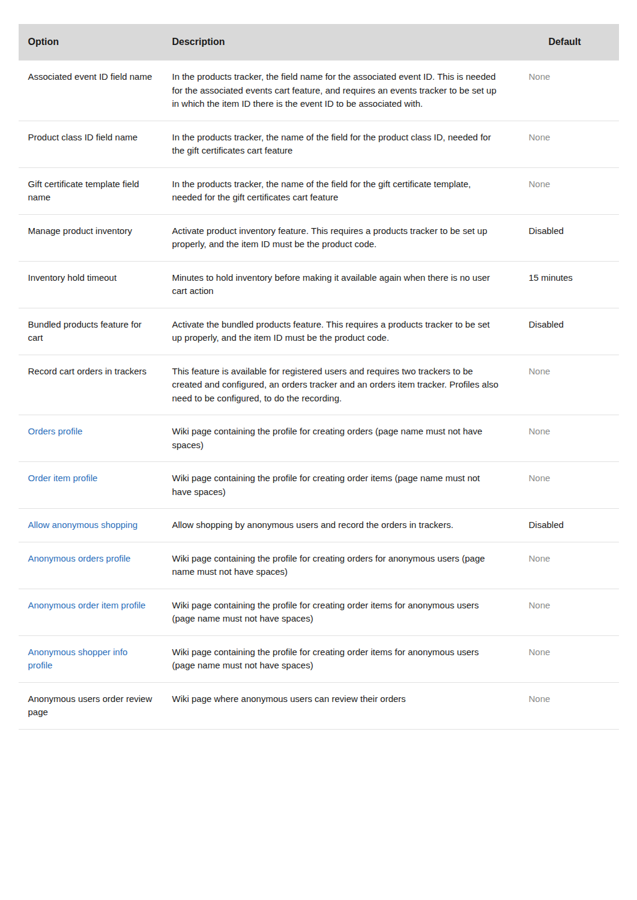| Option | Description | Default |
| --- | --- | --- |
| Associated event ID field name | In the products tracker, the field name for the associated event ID. This is needed for the associated events cart feature, and requires an events tracker to be set up in which the item ID there is the event ID to be associated with. | None |
| Product class ID field name | In the products tracker, the name of the field for the product class ID, needed for the gift certificates cart feature | None |
| Gift certificate template field name | In the products tracker, the name of the field for the gift certificate template, needed for the gift certificates cart feature | None |
| Manage product inventory | Activate product inventory feature. This requires a products tracker to be set up properly, and the item ID must be the product code. | Disabled |
| Inventory hold timeout | Minutes to hold inventory before making it available again when there is no user cart action | 15 minutes |
| Bundled products feature for cart | Activate the bundled products feature. This requires a products tracker to be set up properly, and the item ID must be the product code. | Disabled |
| Record cart orders in trackers | This feature is available for registered users and requires two trackers to be created and configured, an orders tracker and an orders item tracker. Profiles also need to be configured, to do the recording. | None |
| Orders profile | Wiki page containing the profile for creating orders (page name must not have spaces) | None |
| Order item profile | Wiki page containing the profile for creating order items (page name must not have spaces) | None |
| Allow anonymous shopping | Allow shopping by anonymous users and record the orders in trackers. | Disabled |
| Anonymous orders profile | Wiki page containing the profile for creating orders for anonymous users (page name must not have spaces) | None |
| Anonymous order item profile | Wiki page containing the profile for creating order items for anonymous users (page name must not have spaces) | None |
| Anonymous shopper info profile | Wiki page containing the profile for creating order items for anonymous users (page name must not have spaces) | None |
| Anonymous users order review page | Wiki page where anonymous users can review their orders | None |